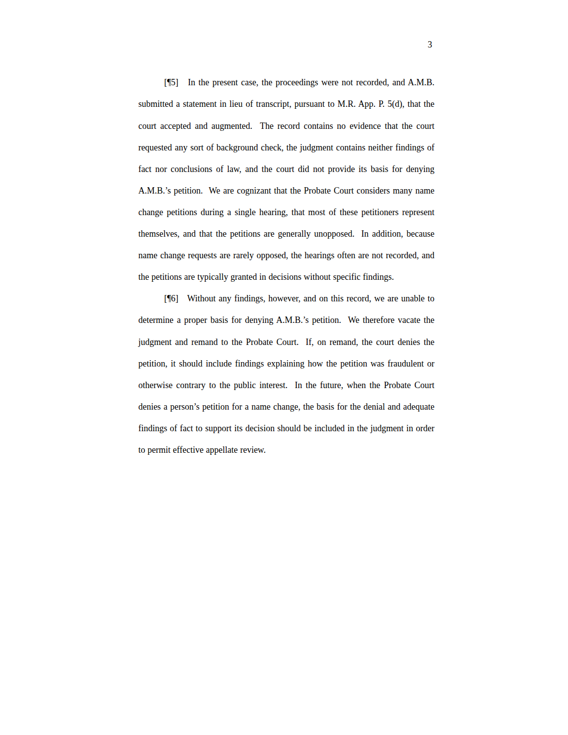3
[¶5] In the present case, the proceedings were not recorded, and A.M.B. submitted a statement in lieu of transcript, pursuant to M.R. App. P. 5(d), that the court accepted and augmented. The record contains no evidence that the court requested any sort of background check, the judgment contains neither findings of fact nor conclusions of law, and the court did not provide its basis for denying A.M.B.’s petition. We are cognizant that the Probate Court considers many name change petitions during a single hearing, that most of these petitioners represent themselves, and that the petitions are generally unopposed. In addition, because name change requests are rarely opposed, the hearings often are not recorded, and the petitions are typically granted in decisions without specific findings.
[¶6] Without any findings, however, and on this record, we are unable to determine a proper basis for denying A.M.B.’s petition. We therefore vacate the judgment and remand to the Probate Court. If, on remand, the court denies the petition, it should include findings explaining how the petition was fraudulent or otherwise contrary to the public interest. In the future, when the Probate Court denies a person’s petition for a name change, the basis for the denial and adequate findings of fact to support its decision should be included in the judgment in order to permit effective appellate review.